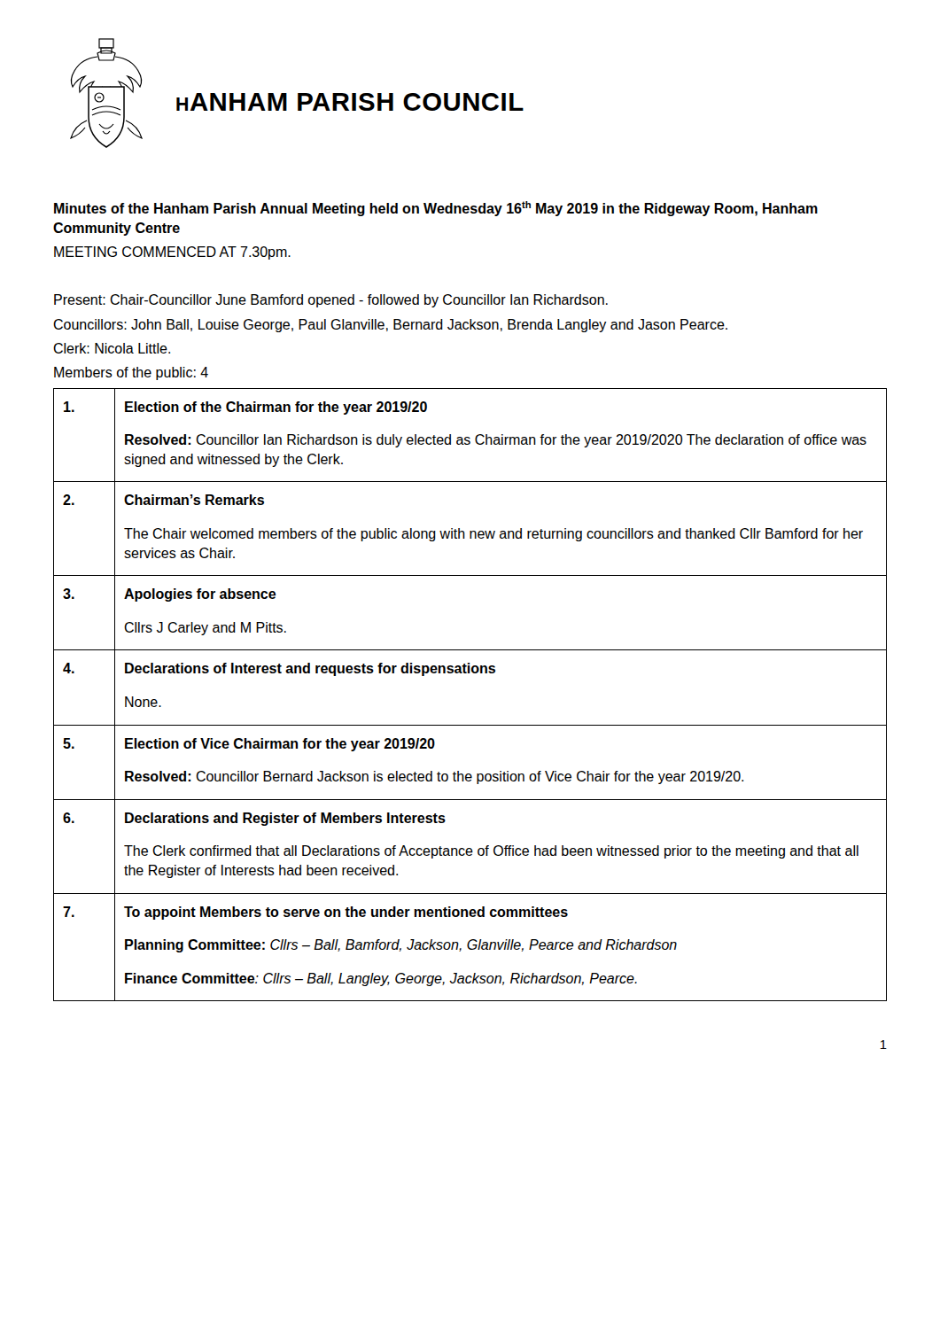HANHAM PARISH COUNCIL
Minutes of the Hanham Parish Annual Meeting held on Wednesday 16th May 2019 in the Ridgeway Room, Hanham Community Centre
MEETING COMMENCED AT 7.30pm.
Present: Chair-Councillor June Bamford opened - followed by Councillor Ian Richardson.
Councillors: John Ball, Louise George, Paul Glanville, Bernard Jackson, Brenda Langley and Jason Pearce.
Clerk: Nicola Little.
Members of the public: 4
| 1. | Election of the Chairman for the year 2019/20 Resolved: Councillor Ian Richardson is duly elected as Chairman for the year 2019/2020 The declaration of office was signed and witnessed by the Clerk. |
| 2. | Chairman’s Remarks The Chair welcomed members of the public along with new and returning councillors and thanked Cllr Bamford for her services as Chair. |
| 3. | Apologies for absence Cllrs J Carley and M Pitts. |
| 4. | Declarations of Interest and requests for dispensations None. |
| 5. | Election of Vice Chairman for the year 2019/20 Resolved: Councillor Bernard Jackson is elected to the position of Vice Chair for the year 2019/20. |
| 6. | Declarations and Register of Members Interests The Clerk confirmed that all Declarations of Acceptance of Office had been witnessed prior to the meeting and that all the Register of Interests had been received. |
| 7. | To appoint Members to serve on the under mentioned committees Planning Committee: Cllrs – Ball, Bamford, Jackson, Glanville, Pearce and Richardson Finance Committee : Cllrs – Ball, Langley, George, Jackson, Richardson, Pearce. |
1